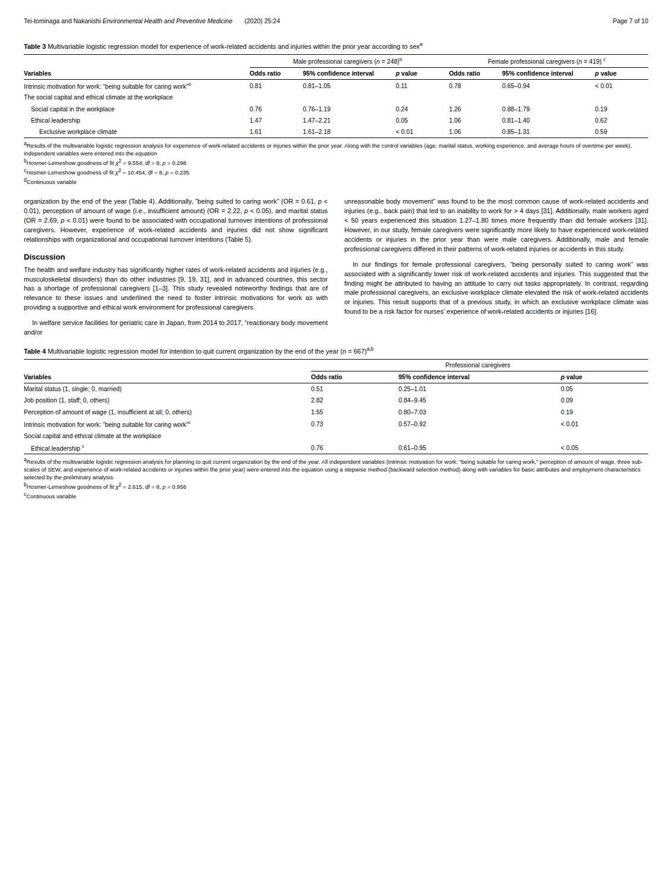Tei-tominaga and Nakanishi Environmental Health and Preventive Medicine (2020) 25:24
Page 7 of 10
Table 3 Multivariable logistic regression model for experience of work-related accidents and injuries within the prior year according to sexa
| Variables | Male professional caregivers ( n = 248) b | Female professional caregivers ( n = 419) c |
| --- | --- | --- |
| Odds ratio | 95% confidence interval | p value | Odds ratio | 95% confidence interval | p value |
| Intrinsic motivation for work: “being suitable for caring work” d | 0.81 | 0.81–1.05 | 0.11 | 0.78 | 0.65–0.94 | < 0.01 |
| The social capital and ethical climate at the workplace | | | | | | |
| Social capital in the workplace | 0.76 | 0.76–1.19 | 0.24 | 1.26 | 0.88–1.79 | 0.19 |
| Ethical leadership | 1.47 | 1.47–2.21 | 0.05 | 1.06 | 0.81–1.40 | 0.62 |
| Exclusive workplace climate | 1.61 | 1.61–2.18 | < 0.01 | 1.06 | 0.85–1.31 | 0.59 |
aResults of the multivariable logistic regression analysis for experience of work-related accidents or injuries within the prior year. Along with the control variables (age, marital status, working experience, and average hours of overtime per week), independent variables were entered into the equation
bHosmer-Lemeshow goodness of fit χ2 = 9.554, df = 8, p = 0.298
cHosmer-Lemeshow goodness of fit χ2 = 10.454, df = 8, p = 0.235
dContinuous variable
organization by the end of the year (Table 4). Additionally, “being suited to caring work” (OR = 0.61, p < 0.01), perception of amount of wage (i.e., insufficient amount) (OR = 2.22, p < 0.05), and marital status (OR = 2.69, p < 0.01) were found to be associated with occupational turnover intentions of professional caregivers. However, experience of work-related accidents and injuries did not show significant relationships with organizational and occupational turnover intentions (Table 5).
Discussion
The health and welfare industry has significantly higher rates of work-related accidents and injuries (e.g., musculoskeletal disorders) than do other industries [9, 19, 31], and in advanced countries, this sector has a shortage of professional caregivers [1–3]. This study revealed noteworthy findings that are of relevance to these issues and underlined the need to foster intrinsic motivations for work as with providing a supportive and ethical work environment for professional caregivers.
In welfare service facilities for geriatric care in Japan, from 2014 to 2017, “reactionary body movement and/or
unreasonable body movement” was found to be the most common cause of work-related accidents and injuries (e.g., back pain) that led to an inability to work for > 4 days [31]. Additionally, male workers aged < 50 years experienced this situation 1.27–1.80 times more frequently than did female workers [31]. However, in our study, female caregivers were significantly more likely to have experienced work-related accidents or injuries in the prior year than were male caregivers. Additionally, male and female professional caregivers differed in their patterns of work-related injuries or accidents in this study.
In our findings for female professional caregivers, “being personally suited to caring work” was associated with a significantly lower risk of work-related accidents and injuries. This suggested that the finding might be attributed to having an attitude to carry out tasks appropriately. In contrast, regarding male professional caregivers, an exclusive workplace climate elevated the risk of work-related accidents or injuries. This result supports that of a previous study, in which an exclusive workplace climate was found to be a risk factor for nurses’ experience of work-related accidents or injuries [16].
Table 4 Multivariable logistic regression model for intention to quit current organization by the end of the year (n = 667)a,b
| Variables | Professional caregivers |
| --- | --- |
| Odds ratio | 95% confidence interval | p value |
| Marital status (1, single; 0, married) | 0.51 | 0.25–1.01 | 0.05 |
| Job position (1, staff; 0, others) | 2.82 | 0.84–9.45 | 0.09 |
| Perception of amount of wage (1, insufficient at all; 0, others) | 1.55 | 0.80–7.03 | 0.19 |
| Intrinsic motivation for work: “being suitable for caring work” c | 0.73 | 0.57–0.92 | < 0.01 |
| Social capital and ethical climate at the workplace | | | |
| Ethical leadership c | 0.76 | 0.61–0.95 | < 0.05 |
aResults of the multivariable logistic regression analysis for planning to quit current organization by the end of the year. All independent variables (intrinsic motivation for work: “being suitable for caring work,” perception of amount of wage, three sub-scales of SEW, and experience of work-related accidents or injuries within the prior year) were entered into the equation using a stepwise method (backward selection method) along with variables for basic attributes and employment characteristics selected by the preliminary analysis
bHosmer-Lemeshow goodness of fit χ2 = 2.615, df = 8, p = 0.956
cContinuous variable